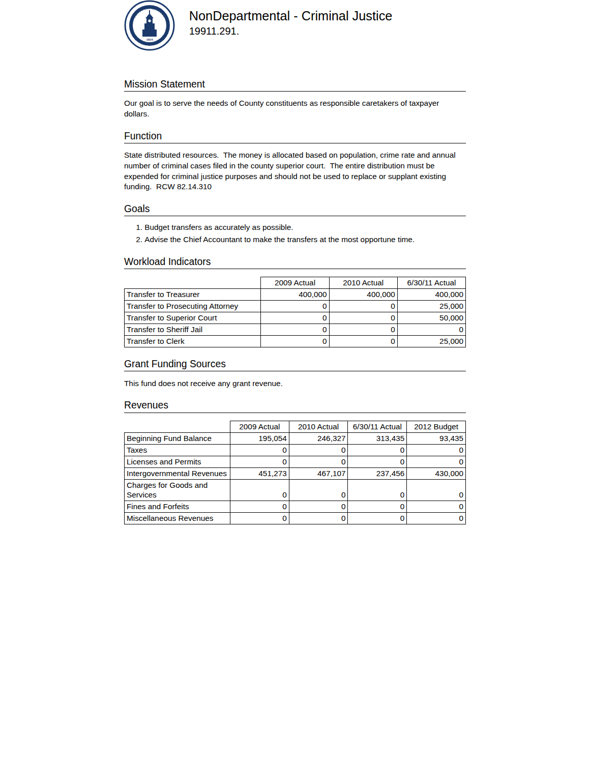1854 CLALLAM COUNTY
NonDepartmental - Criminal Justice
19911.291.
Mission Statement
Our goal is to serve the needs of County constituents as responsible caretakers of taxpayer dollars.
Function
State distributed resources. The money is allocated based on population, crime rate and annual number of criminal cases filed in the county superior court. The entire distribution must be expended for criminal justice purposes and should not be used to replace or supplant existing funding. RCW 82.14.310
Goals
Budget transfers as accurately as possible.
Advise the Chief Accountant to make the transfers at the most opportune time.
Workload Indicators
| | 2009 Actual | 2010 Actual | 6/30/11 Actual |
| --- | --- | --- | --- |
| Transfer to Treasurer | 400,000 | 400,000 | 400,000 |
| Transfer to Prosecuting Attorney | 0 | 0 | 25,000 |
| Transfer to Superior Court | 0 | 0 | 50,000 |
| Transfer to Sheriff Jail | 0 | 0 | 0 |
| Transfer to Clerk | 0 | 0 | 25,000 |
Grant Funding Sources
This fund does not receive any grant revenue.
Revenues
| | 2009 Actual | 2010 Actual | 6/30/11 Actual | 2012 Budget |
| --- | --- | --- | --- | --- |
| Beginning Fund Balance | 195,054 | 246,327 | 313,435 | 93,435 |
| Taxes | 0 | 0 | 0 | 0 |
| Licenses and Permits | 0 | 0 | 0 | 0 |
| Intergovernmental Revenues | 451,273 | 467,107 | 237,456 | 430,000 |
| Charges for Goods and Services | 0 | 0 | 0 | 0 |
| Fines and Forfeits | 0 | 0 | 0 | 0 |
| Miscellaneous Revenues | 0 | 0 | 0 | 0 |